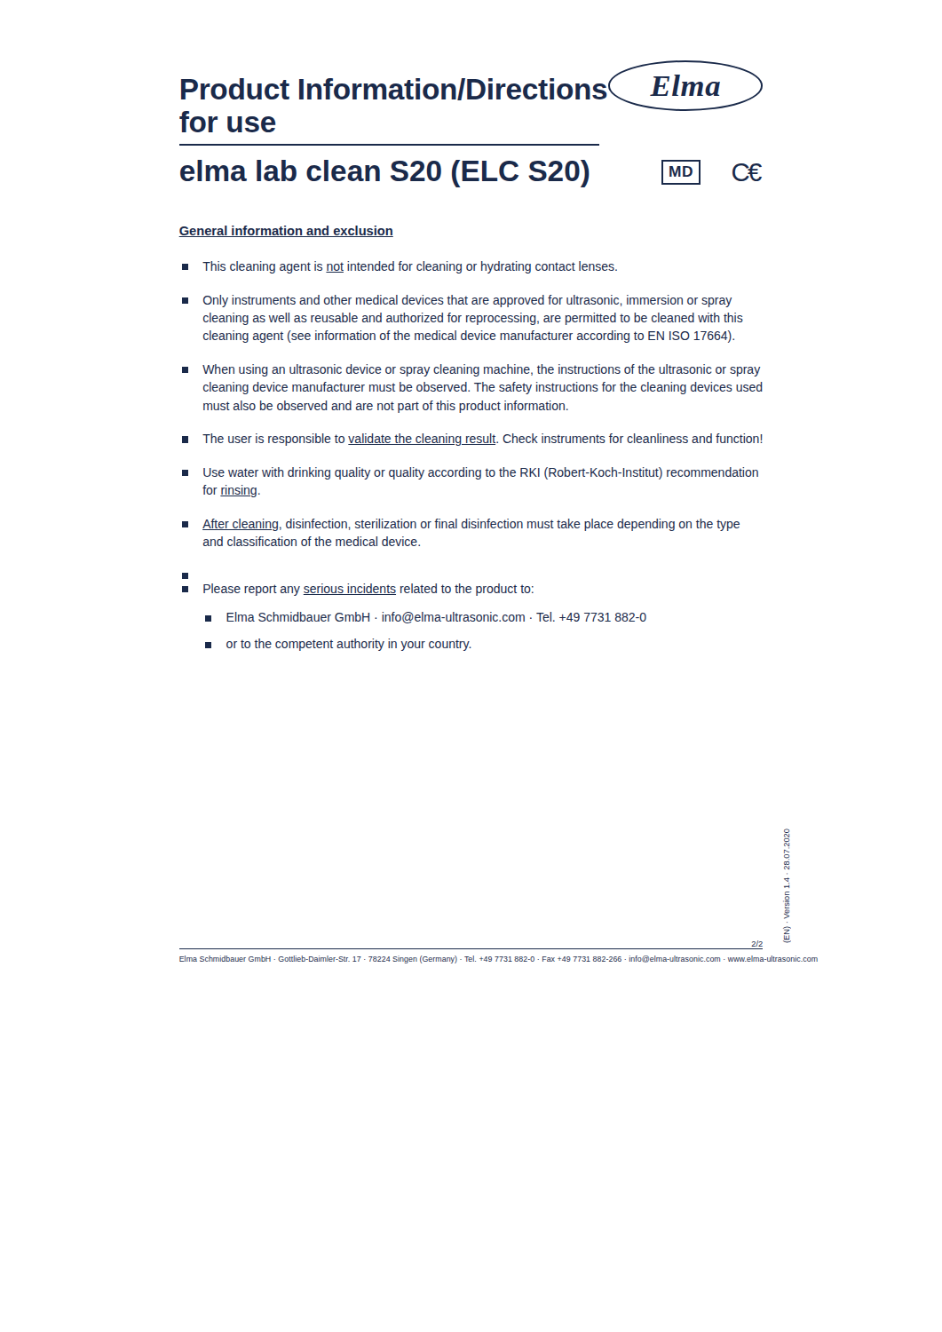Product Information/Directions for use
Elma
elma lab clean S20 (ELC S20)
MD C€
General information and exclusion
This cleaning agent is not intended for cleaning or hydrating contact lenses.
Only instruments and other medical devices that are approved for ultrasonic, immersion or spray cleaning as well as reusable and authorized for reprocessing, are permitted to be cleaned with this cleaning agent (see information of the medical device manufacturer according to EN ISO 17664).
When using an ultrasonic device or spray cleaning machine, the instructions of the ultrasonic or spray cleaning device manufacturer must be observed. The safety instructions for the cleaning devices used must also be observed and are not part of this product information.
The user is responsible to validate the cleaning result. Check instruments for cleanliness and function!
Use water with drinking quality or quality according to the RKI (Robert-Koch-Institut) recommendation for rinsing.
After cleaning, disinfection, sterilization or final disinfection must take place depending on the type and classification of the medical device.
Please report any serious incidents related to the product to:
Elma Schmidbauer GmbH · info@elma-ultrasonic.com · Tel. +49 7731 882-0
or to the competent authority in your country.
(EN) · Version 1.4 · 28.07.2020
2/2
Elma Schmidbauer GmbH · Gottlieb-Daimler-Str. 17 · 78224 Singen (Germany) · Tel. +49 7731 882-0 · Fax +49 7731 882-266 · info@elma-ultrasonic.com · www.elma-ultrasonic.com